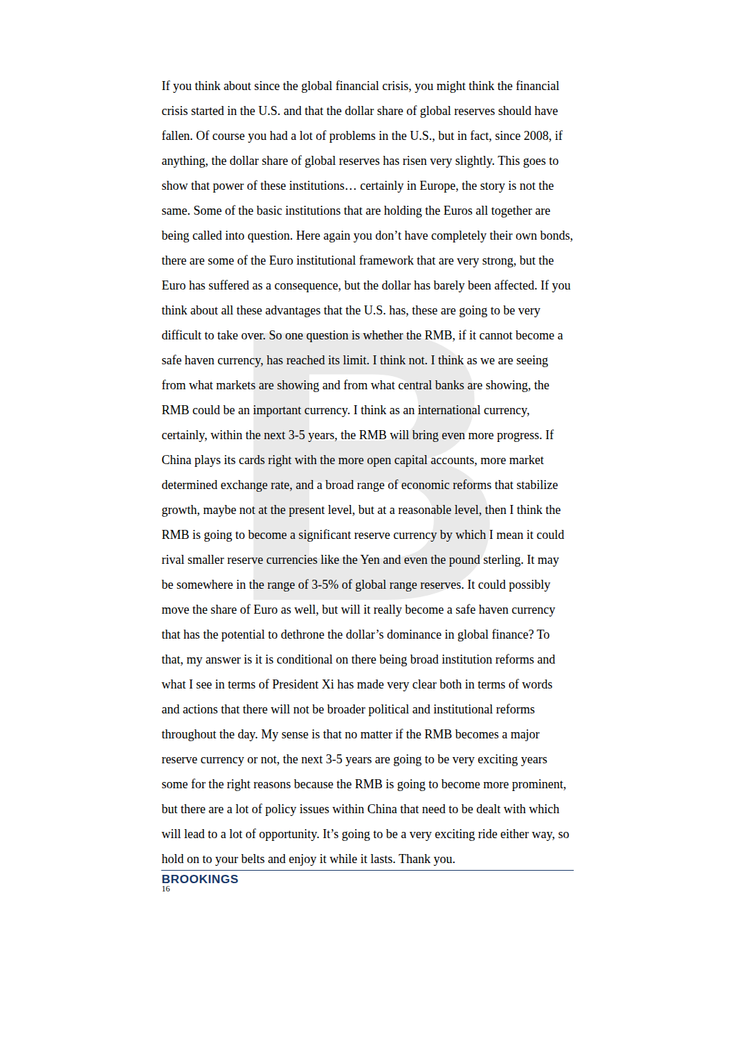B
If you think about since the global financial crisis, you might think the financial crisis started in the U.S. and that the dollar share of global reserves should have fallen. Of course you had a lot of problems in the U.S., but in fact, since 2008, if anything, the dollar share of global reserves has risen very slightly. This goes to show that power of these institutions… certainly in Europe, the story is not the same. Some of the basic institutions that are holding the Euros all together are being called into question. Here again you don’t have completely their own bonds, there are some of the Euro institutional framework that are very strong, but the Euro has suffered as a consequence, but the dollar has barely been affected. If you think about all these advantages that the U.S. has, these are going to be very difficult to take over. So one question is whether the RMB, if it cannot become a safe haven currency, has reached its limit. I think not. I think as we are seeing from what markets are showing and from what central banks are showing, the RMB could be an important currency. I think as an international currency, certainly, within the next 3-5 years, the RMB will bring even more progress. If China plays its cards right with the more open capital accounts, more market determined exchange rate, and a broad range of economic reforms that stabilize growth, maybe not at the present level, but at a reasonable level, then I think the RMB is going to become a significant reserve currency by which I mean it could rival smaller reserve currencies like the Yen and even the pound sterling. It may be somewhere in the range of 3-5% of global range reserves. It could possibly move the share of Euro as well, but will it really become a safe haven currency that has the potential to dethrone the dollar’s dominance in global finance? To that, my answer is it is conditional on there being broad institution reforms and what I see in terms of President Xi has made very clear both in terms of words and actions that there will not be broader political and institutional reforms throughout the day. My sense is that no matter if the RMB becomes a major reserve currency or not, the next 3-5 years are going to be very exciting years some for the right reasons because the RMB is going to become more prominent, but there are a lot of policy issues within China that need to be dealt with which will lead to a lot of opportunity. It’s going to be a very exciting ride either way, so hold on to your belts and enjoy it while it lasts. Thank you.
BROOKINGS
16